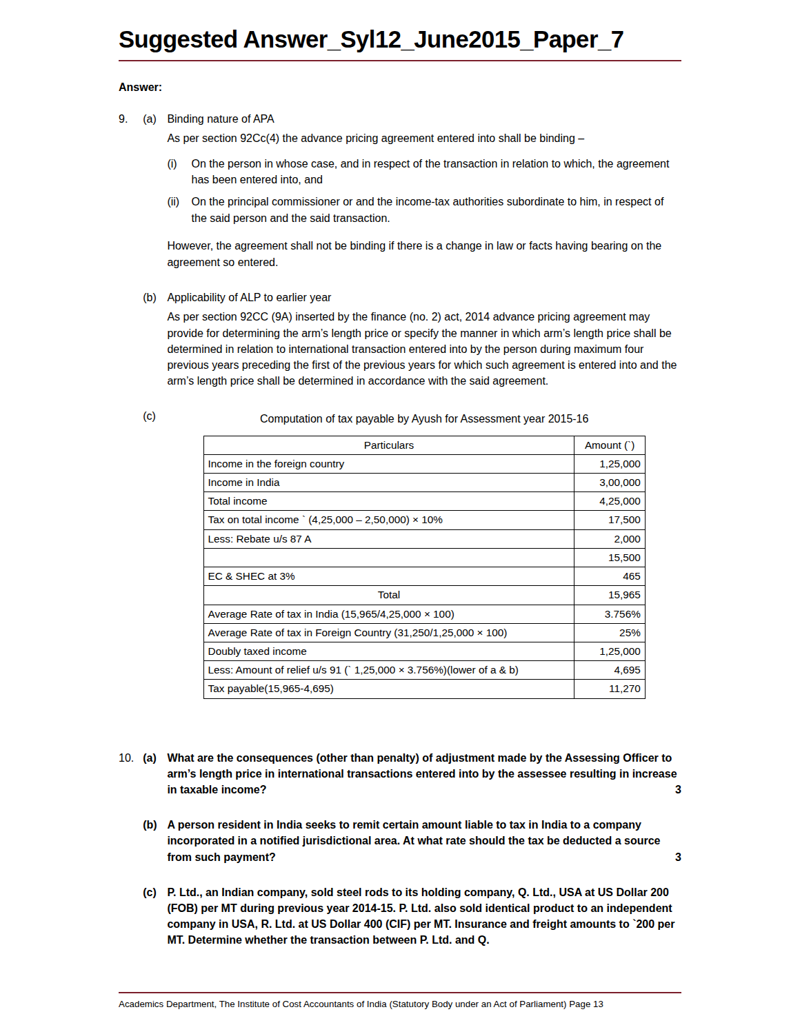Suggested Answer_Syl12_June2015_Paper_7
Answer:
9.
(a)
Binding nature of APA
As per section 92Cc(4) the advance pricing agreement entered into shall be binding –
(i)
On the person in whose case, and in respect of the transaction in relation to which, the agreement has been entered into, and
(ii)
On the principal commissioner or and the income-tax authorities subordinate to him, in respect of the said person and the said transaction.
However, the agreement shall not be binding if there is a change in law or facts having bearing on the agreement so entered.
(b)
Applicability of ALP to earlier year
As per section 92CC (9A) inserted by the finance (no. 2) act, 2014 advance pricing agreement may provide for determining the arm’s length price or specify the manner in which arm’s length price shall be determined in relation to international transaction entered into by the person during maximum four previous years preceding the first of the previous years for which such agreement is entered into and the arm’s length price shall be determined in accordance with the said agreement.
(c)
Computation of tax payable by Ayush for Assessment year 2015-16
| Particulars | Amount (`) |
| --- | --- |
| Income in the foreign country | 1,25,000 |
| Income in India | 3,00,000 |
| Total income | 4,25,000 |
| Tax on total income ` (4,25,000 – 2,50,000) × 10% | 17,500 |
| Less: Rebate u/s 87 A | 2,000 |
| | 15,500 |
| EC & SHEC at 3% | 465 |
| Total | 15,965 |
| Average Rate of tax in India (15,965/4,25,000 × 100) | 3.756% |
| Average Rate of tax in Foreign Country (31,250/1,25,000 × 100) | 25% |
| Doubly taxed income | 1,25,000 |
| Less: Amount of relief u/s 91 (` 1,25,000 × 3.756%)(lower of a & b) | 4,695 |
| Tax payable(15,965-4,695) | 11,270 |
10.
(a)
What are the consequences (other than penalty) of adjustment made by the Assessing Officer to arm’s length price in international transactions entered into by the assessee resulting in increase in taxable income? 3
(b)
A person resident in India seeks to remit certain amount liable to tax in India to a company incorporated in a notified jurisdictional area. At what rate should the tax be deducted a source from such payment? 3
(c)
P. Ltd., an Indian company, sold steel rods to its holding company, Q. Ltd., USA at US Dollar 200 (FOB) per MT during previous year 2014-15. P. Ltd. also sold identical product to an independent company in USA, R. Ltd. at US Dollar 400 (CIF) per MT. Insurance and freight amounts to `200 per MT. Determine whether the transaction between P. Ltd. and Q.
Academics Department, The Institute of Cost Accountants of India (Statutory Body under an Act of Parliament) Page 13